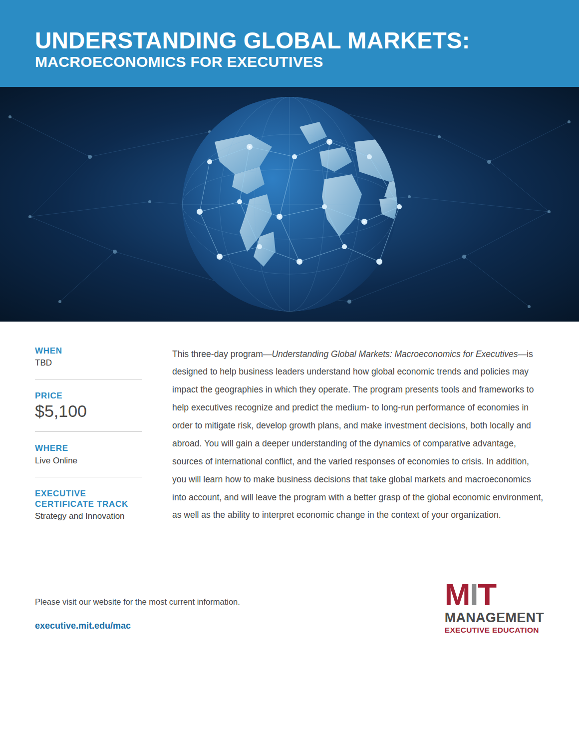Understanding Global Markets: Macroeconomics for Executives
When
TBD
Price
$5,100
Where
Live Online
Executive Certificate Track
Strategy and Innovation
This three-day program—Understanding Global Markets: Macroeconomics for Executives—is designed to help business leaders understand how global economic trends and policies may impact the geographies in which they operate. The program presents tools and frameworks to help executives recognize and predict the medium- to long-run performance of economies in order to mitigate risk, develop growth plans, and make investment decisions, both locally and abroad. You will gain a deeper understanding of the dynamics of comparative advantage, sources of international conflict, and the varied responses of economies to crisis. In addition, you will learn how to make business decisions that take global markets and macroeconomics into account, and will leave the program with a better grasp of the global economic environment, as well as the ability to interpret economic change in the context of your organization.
Please visit our website for the most current information.
executive.mit.edu/mac
MIT MANAGEMENT Executive Education